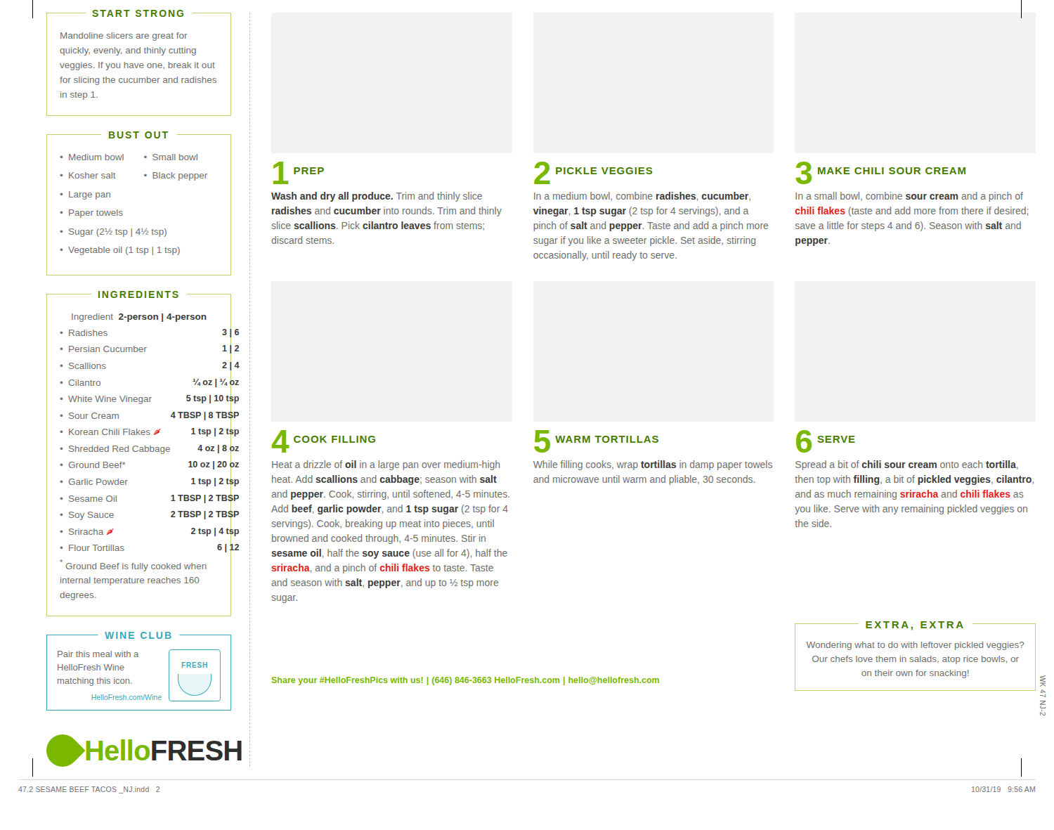START STRONG
Mandoline slicers are great for quickly, evenly, and thinly cutting veggies. If you have one, break it out for slicing the cucumber and radishes in step 1.
BUST OUT
Medium bowl
Kosher salt
Small bowl
Black pepper
Large pan
Paper towels
Sugar (2½ tsp | 4½ tsp)
Vegetable oil (1 tsp | 1 tsp)
INGREDIENTS
Ingredient 2-person | 4-person
| Radishes | 3 / 6 |
| Persian Cucumber | 1 / 2 |
| Scallions | 2 / 4 |
| Cilantro | ¼ oz / ¼ oz |
| White Wine Vinegar | 5 tsp / 10 tsp |
| Sour Cream | 4 TBSP / 8 TBSP |
| Korean Chili Flakes 🌶 | 1 tsp / 2 tsp |
| Shredded Red Cabbage | 4 oz / 8 oz |
| Ground Beef* | 10 oz / 20 oz |
| Garlic Powder | 1 tsp / 2 tsp |
| Sesame Oil | 1 TBSP / 2 TBSP |
| Soy Sauce | 2 TBSP / 2 TBSP |
| Sriracha 🌶 | 2 tsp / 4 tsp |
| Flour Tortillas | 6 / 12 |
* Ground Beef is fully cooked when internal temperature reaches 160 degrees.
WINE CLUB
Pair this meal with a HelloFresh Wine matching this icon. HelloFresh.com/Wine
FRESH
Hello FRESH
1 PREP
Wash and dry all produce. Trim and thinly slice radishes and cucumber into rounds. Trim and thinly slice scallions. Pick cilantro leaves from stems; discard stems.
2 PICKLE VEGGIES
In a medium bowl, combine radishes, cucumber, vinegar, 1 tsp sugar (2 tsp for 4 servings), and a pinch of salt and pepper. Taste and add a pinch more sugar if you like a sweeter pickle. Set aside, stirring occasionally, until ready to serve.
3 MAKE CHILI SOUR CREAM
In a small bowl, combine sour cream and a pinch of chili flakes (taste and add more from there if desired; save a little for steps 4 and 6). Season with salt and pepper.
4 COOK FILLING
Heat a drizzle of oil in a large pan over medium-high heat. Add scallions and cabbage; season with salt and pepper. Cook, stirring, until softened, 4-5 minutes. Add beef, garlic powder, and 1 tsp sugar (2 tsp for 4 servings). Cook, breaking up meat into pieces, until browned and cooked through, 4-5 minutes. Stir in sesame oil, half the soy sauce (use all for 4), half the sriracha, and a pinch of chili flakes to taste. Taste and season with salt, pepper, and up to ½ tsp more sugar.
5 WARM TORTILLAS
While filling cooks, wrap tortillas in damp paper towels and microwave until warm and pliable, 30 seconds.
6 SERVE
Spread a bit of chili sour cream onto each tortilla, then top with filling, a bit of pickled veggies, cilantro, and as much remaining sriracha and chili flakes as you like. Serve with any remaining pickled veggies on the side.
Share your #HelloFreshPics with us!|(646) 846-3663 HelloFresh.com|hello@hellofresh.com
EXTRA, EXTRA
Wondering what to do with leftover pickled veggies? Our chefs love them in salads, atop rice bowls, or on their own for snacking!
WK 47 NJ-2
47.2 SESAME BEEF TACOS _NJ.indd 2
10/31/19 9:56 AM